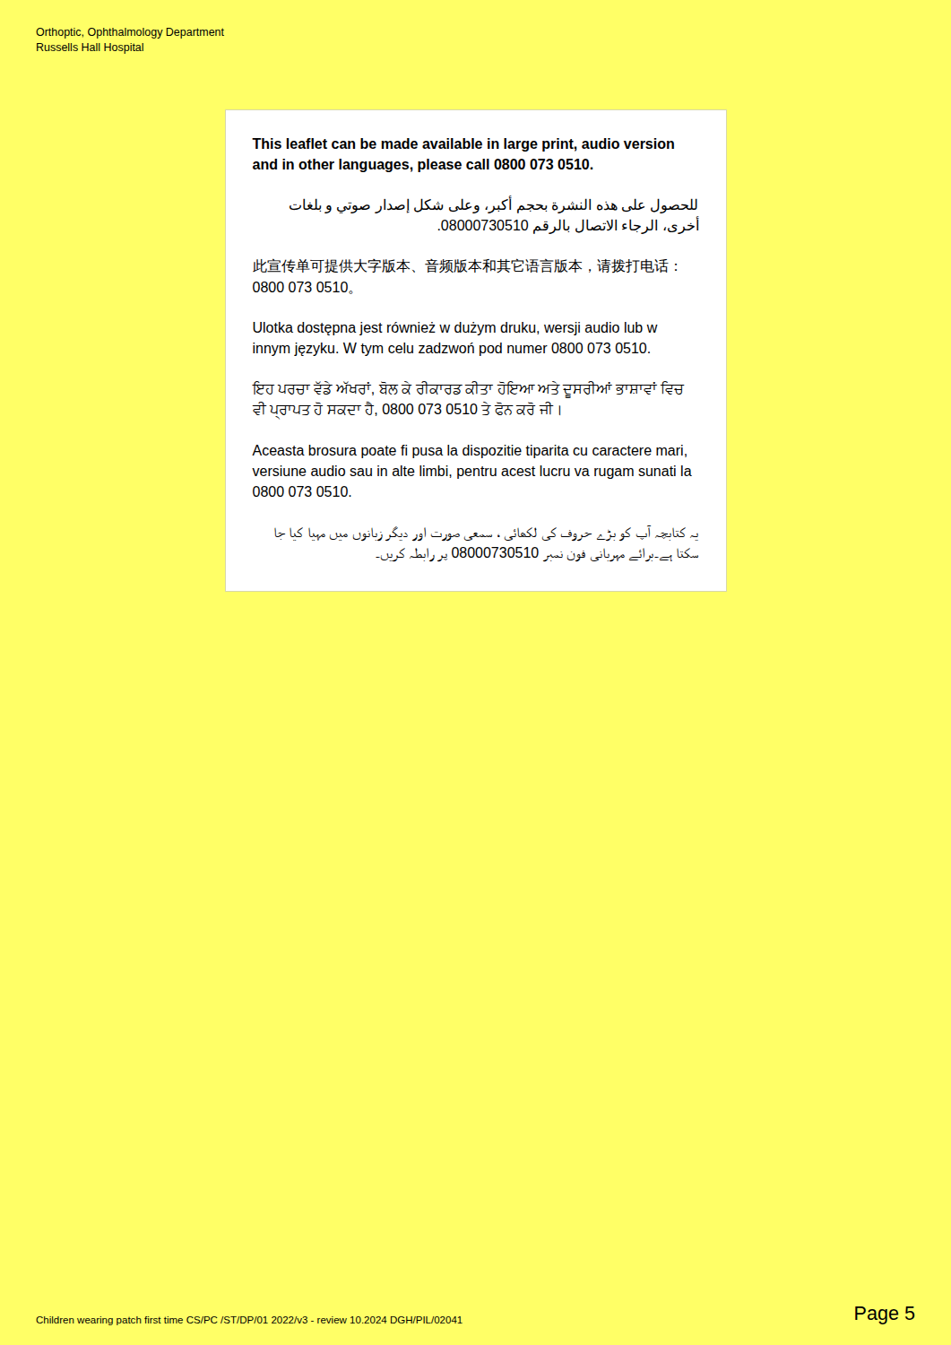Orthoptic, Ophthalmology Department
Russells Hall Hospital
This leaflet can be made available in large print, audio version and in other languages, please call 0800 073 0510.
للحصول على هذه النشرة بحجم أكبر، وعلى شكل إصدار صوتي و بلغات أخرى، الرجاء الاتصال بالرقم 08000730510.
此宣传单可提供大字版本、音频版本和其它语言版本，请拨打电话：0800 073 0510。
Ulotka dostępna jest również w dużym druku, wersji audio lub w innym języku. W tym celu zadzwoń pod numer 0800 073 0510.
ਇਹ ਪਰਚਾ ਵੱਡੇ ਅੱਖਰਾਂ, ਬੋਲ ਕੇ ਰੀਕਾਰਡ ਕੀਤਾ ਹੋਇਆ ਅਤੇ ਦੂਸਰੀਆਂ ਭਾਸ਼ਾਵਾਂ ਵਿਚ ਵੀ ਪ੍ਰਾਪਤ ਹੋ ਸਕਦਾ ਹੈ, 0800 073 0510 ਤੇ ਫੋਨ ਕਰੋ ਜੀ।
Aceasta brosura poate fi pusa la dispozitie tiparita cu caractere mari, versiune audio sau in alte limbi, pentru acest lucru va rugam sunati la 0800 073 0510.
یہ کتابچہ آپ کو بڑے حروف کی لکھائی ، سمعی صورت اور دیگر زبانوں میں مہیا کیا جا سکتا ہے۔برائے مہربانی فون نمبر 08000730510 پر رابطہ کریں۔
Children wearing patch first time CS/PC /ST/DP/01 2022/v3 - review 10.2024 DGH/PIL/02041
Page 5